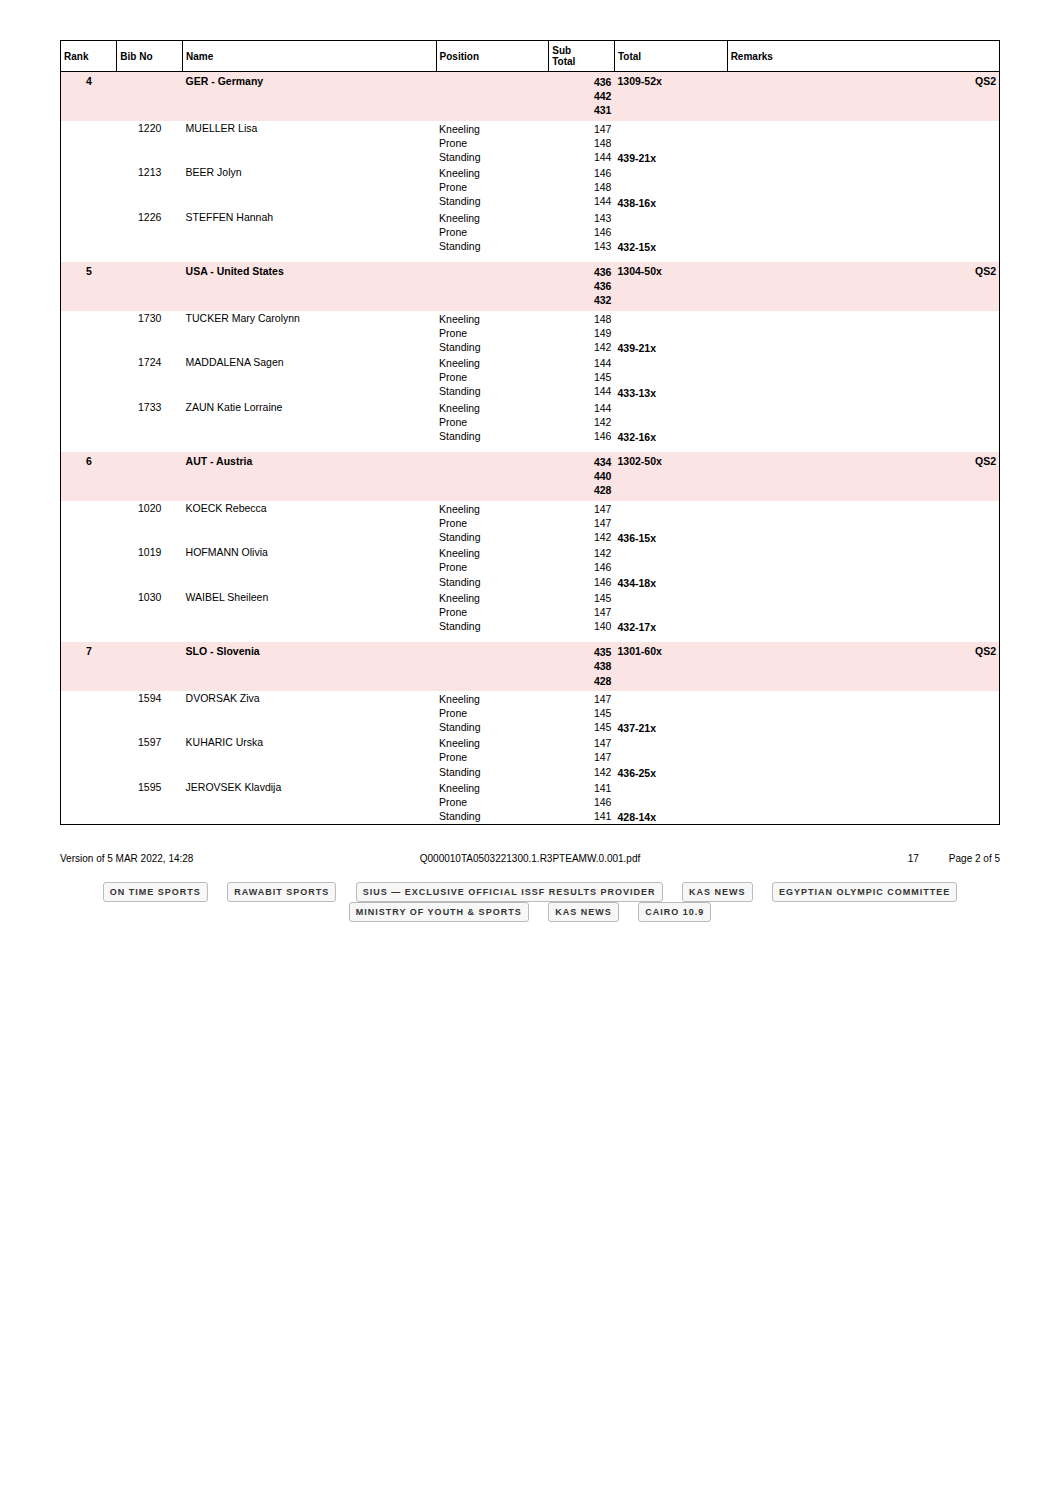| Rank | Bib No | Name | Position | Sub Total | Total | Remarks |
| --- | --- | --- | --- | --- | --- | --- |
| 4 | | GER - Germany | | 436 442 431 | 1309-52x | QS2 |
| | 1220 | MUELLER Lisa | Kneeling Prone Standing | 147 148 144 | 439-21x | |
| | 1213 | BEER Jolyn | Kneeling Prone Standing | 146 148 144 | 438-16x | |
| | 1226 | STEFFEN Hannah | Kneeling Prone Standing | 143 146 143 | 432-15x | |
| 5 | | USA - United States | | 436 436 432 | 1304-50x | QS2 |
| | 1730 | TUCKER Mary Carolynn | Kneeling Prone Standing | 148 149 142 | 439-21x | |
| | 1724 | MADDALENA Sagen | Kneeling Prone Standing | 144 145 144 | 433-13x | |
| | 1733 | ZAUN Katie Lorraine | Kneeling Prone Standing | 144 142 146 | 432-16x | |
| 6 | | AUT - Austria | | 434 440 428 | 1302-50x | QS2 |
| | 1020 | KOECK Rebecca | Kneeling Prone Standing | 147 147 142 | 436-15x | |
| | 1019 | HOFMANN Olivia | Kneeling Prone Standing | 142 146 146 | 434-18x | |
| | 1030 | WAIBEL Sheileen | Kneeling Prone Standing | 145 147 140 | 432-17x | |
| 7 | | SLO - Slovenia | | 435 438 428 | 1301-60x | QS2 |
| | 1594 | DVORSAK Ziva | Kneeling Prone Standing | 147 145 145 | 437-21x | |
| | 1597 | KUHARIC Urska | Kneeling Prone Standing | 147 147 142 | 436-25x | |
| | 1595 | JEROVSEK Klavdija | Kneeling Prone Standing | 141 146 141 | 428-14x | |
Version of 5 MAR 2022, 14:28
Q000010TA0503221300.1.R3PTEAMW.0.001.pdf
17 Page 2 of 5
ON TIME SPORTS RAWABIT SPORTS SIUS — EXCLUSIVE OFFICIAL ISSF RESULTS PROVIDER KAS NEWS EGYPTIAN OLYMPIC COMMITTEE MINISTRY OF YOUTH & SPORTS KAS NEWS CAIRO 10.9